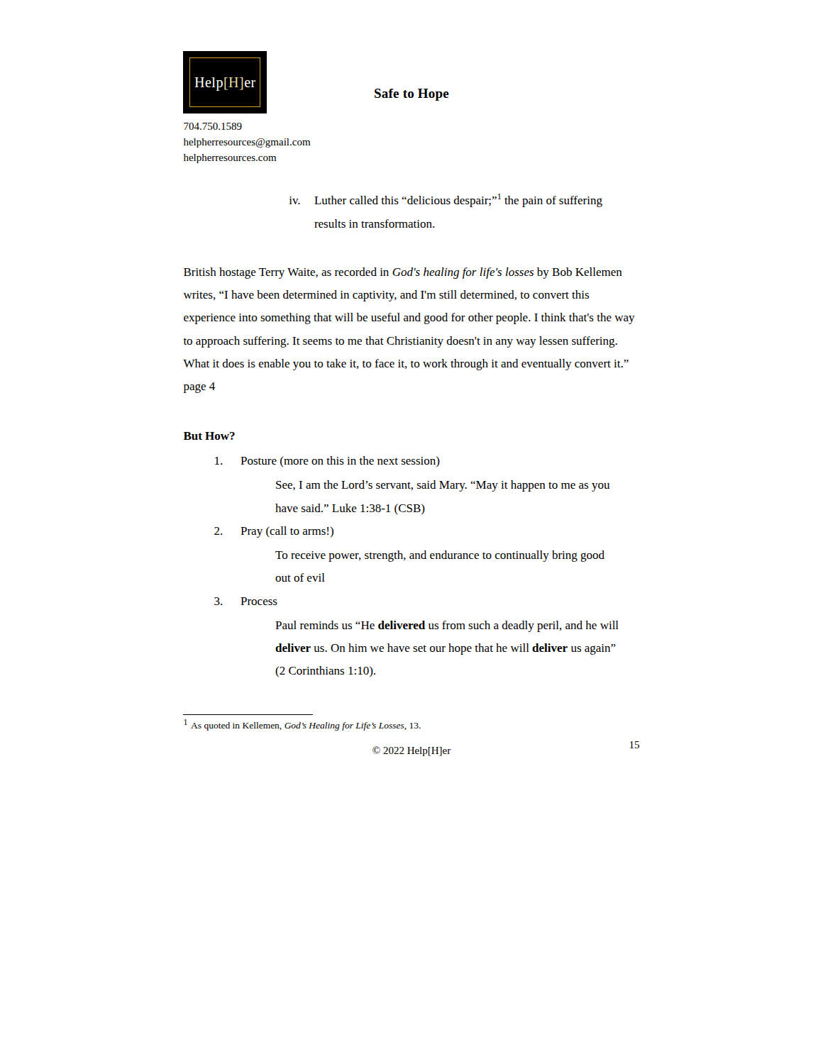Help[H] er
Safe to Hope
704.750.1589
helpherresources@gmail.com
helpherresources.com
iv. Luther called this “delicious despair;”1 the pain of suffering results in transformation.
British hostage Terry Waite, as recorded in God's healing for life's losses by Bob Kellemen writes, “I have been determined in captivity, and I'm still determined, to convert this experience into something that will be useful and good for other people. I think that's the way to approach suffering. It seems to me that Christianity doesn't in any way lessen suffering. What it does is enable you to take it, to face it, to work through it and eventually convert it.” page 4
But How?
1. Posture (more on this in the next session)
See, I am the Lord’s servant, said Mary. “May it happen to me as you
have said.” Luke 1:38-1 (CSB)
2. Pray (call to arms!)
To receive power, strength, and endurance to continually bring good
out of evil
3. Process
Paul reminds us “He delivered us from such a deadly peril, and he will
deliver us. On him we have set our hope that he will deliver us again”
(2 Corinthians 1:10).
1 As quoted in Kellemen, God’s Healing for Life’s Losses, 13.
15
© 2022 Help[H]er